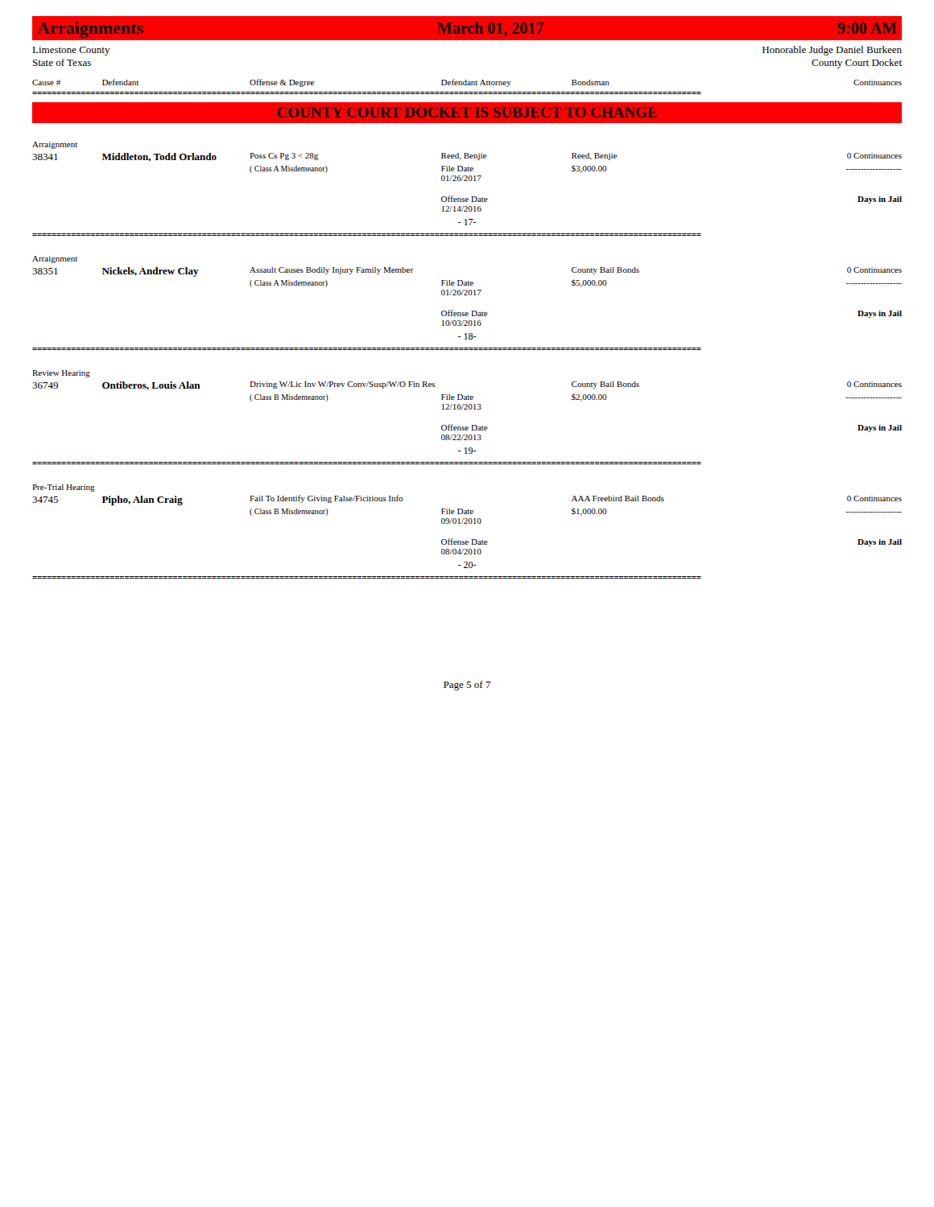Arraignments
March 01, 2017
9:00 AM
Limestone County
State of Texas
Honorable Judge Daniel Burkeen
County Court Docket
Cause #
Defendant
Offense & Degree
Defendant Attorney
Bondsman
Continuances
==========================================================================================================================================
COUNTY COURT DOCKET IS SUBJECT TO CHANGE
Arraignment
38341
Middleton, Todd Orlando
Poss Cs Pg 3 < 28g
Reed, Benjie
Reed, Benjie
0 Continuances
( Class A Misdemeanor)
File Date
01/26/2017
$3,000.00
-------------------
Offense Date
12/14/2016
Days in Jail
- 17-
==========================================================================================================================================
Arraignment
38351
Nickels, Andrew Clay
Assault Causes Bodily Injury Family Member
County Bail Bonds
0 Continuances
( Class A Misdemeanor)
File Date
01/26/2017
$5,000.00
-------------------
Offense Date
10/03/2016
Days in Jail
- 18-
==========================================================================================================================================
Review Hearing
36749
Ontiberos, Louis Alan
Driving W/Lic Inv W/Prev Conv/Susp/W/O Fin Res
County Bail Bonds
0 Continuances
( Class B Misdemeanor)
File Date
12/16/2013
$2,000.00
-------------------
Offense Date
08/22/2013
Days in Jail
- 19-
==========================================================================================================================================
Pre-Trial Hearing
34745
Pipho, Alan Craig
Fail To Identify Giving False/Ficitious Info
AAA Freebird Bail Bonds
0 Continuances
( Class B Misdemeanor)
File Date
09/01/2010
$1,000.00
-------------------
Offense Date
08/04/2010
Days in Jail
- 20-
==========================================================================================================================================
Page 5 of 7